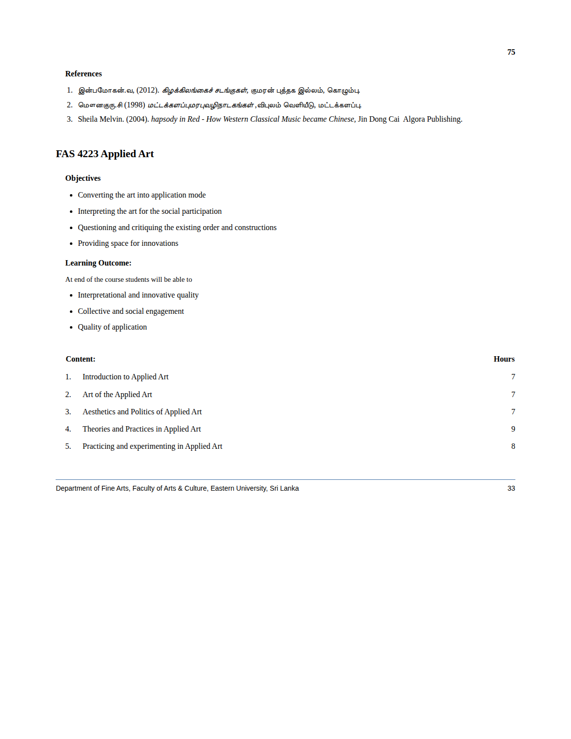75
References
இன்பமோகன்.வ, (2012). கிழக்கிலங்கைச் சடங்குகள், குமரன் புத்தக இல்லம், கொழும்பு.
மௌனகுரு.சி (1998) மட்டக்களப்புமரபுவழிநாடகங்கள் ,விபுலம் வெளியீடு, மட்டக்களப்பு.
Sheila Melvin. (2004). hapsody in Red - How Western Classical Music became Chinese, Jin Dong Cai Algora Publishing.
FAS 4223 Applied Art
Objectives
Converting the art into application mode
Interpreting the art for the social participation
Questioning and critiquing the existing order and constructions
Providing space for innovations
Learning Outcome:
At end of the course students will be able to
Interpretational and innovative quality
Collective and social engagement
Quality of application
| Content: | Hours |
| --- | --- |
| 1. | Introduction to Applied Art | 7 |
| 2. | Art of the Applied Art | 7 |
| 3. | Aesthetics and Politics of Applied Art | 7 |
| 4. | Theories and Practices in Applied Art | 9 |
| 5. | Practicing and experimenting in Applied Art | 8 |
Department of Fine Arts, Faculty of Arts & Culture, Eastern University, Sri Lanka 33